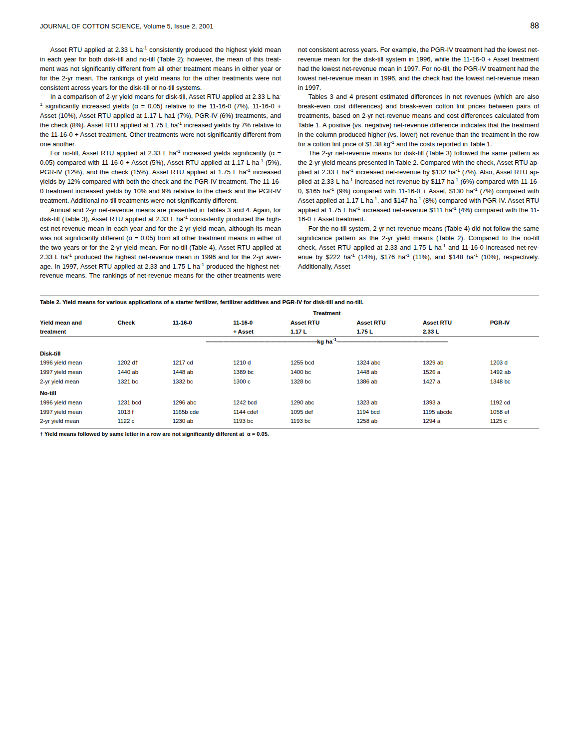JOURNAL OF COTTON SCIENCE, Volume 5, Issue 2, 2001 88
Asset RTU applied at 2.33 L ha-1 consistently produced the highest yield mean in each year for both disk-till and no-till (Table 2); however, the mean of this treatment was not significantly different from all other treatment means in either year or for the 2-yr mean. The rankings of yield means for the other treatments were not consistent across years for the disk-till or no-till systems.
In a comparison of 2-yr yield means for disk-till, Asset RTU applied at 2.33 L ha-1 significantly increased yields (α = 0.05) relative to the 11-16-0 (7%), 11-16-0 + Asset (10%), Asset RTU applied at 1.17 L ha1 (7%), PGR-IV (6%) treatments, and the check (8%). Asset RTU applied at 1.75 L ha-1 increased yields by 7% relative to the 11-16-0 + Asset treatment. Other treatments were not significantly different from one another.
For no-till, Asset RTU applied at 2.33 L ha-1 increased yields significantly (α = 0.05) compared with 11-16-0 + Asset (5%), Asset RTU applied at 1.17 L ha-1 (5%), PGR-IV (12%), and the check (15%). Asset RTU applied at 1.75 L ha-1 increased yields by 12% compared with both the check and the PGR-IV treatment. The 11-16-0 treatment increased yields by 10% and 9% relative to the check and the PGR-IV treatment. Additional no-till treatments were not significantly different.
Annual and 2-yr net-revenue means are presented in Tables 3 and 4. Again, for disk-till (Table 3), Asset RTU applied at 2.33 L ha-1 consistently produced the highest net-revenue mean in each year and for the 2-yr yield mean, although its mean was not significantly different (α = 0.05) from all other treatment means in either of the two years or for the 2-yr yield mean. For no-till (Table 4), Asset RTU applied at 2.33 L ha-1 produced the highest net-revenue mean in 1996 and for the 2-yr average. In 1997, Asset RTU applied at 2.33 and 1.75 L ha-1 produced the highest net-revenue means. The rankings of net-revenue means for the other treatments were not consistent across years. For example, the PGR-IV treatment had the lowest net-revenue mean for the disk-till system in 1996, while the 11-16-0 + Asset treatment had the lowest net-revenue mean in 1997. For no-till, the PGR-IV treatment had the lowest net-revenue mean in 1996, and the check had the lowest net-revenue mean in 1997.
Tables 3 and 4 present estimated differences in net revenues (which are also break-even cost differences) and break-even cotton lint prices between pairs of treatments, based on 2-yr net-revenue means and cost differences calculated from Table 1. A positive (vs. negative) net-revenue difference indicates that the treatment in the column produced higher (vs. lower) net revenue than the treatment in the row for a cotton lint price of $1.38 kg-1 and the costs reported in Table 1.
The 2-yr net-revenue means for disk-till (Table 3) followed the same pattern as the 2-yr yield means presented in Table 2. Compared with the check, Asset RTU applied at 2.33 L ha-1 increased net-revenue by $132 ha-1 (7%). Also, Asset RTU applied at 2.33 L ha-1 increased net-revenue by $117 ha-1 (6%) compared with 11-16-0, $165 ha-1 (9%) compared with 11-16-0 + Asset, $130 ha-1 (7%) compared with Asset applied at 1.17 L ha-1, and $147 ha-1 (8%) compared with PGR-IV. Asset RTU applied at 1.75 L ha-1 increased net-revenue $111 ha-1 (4%) compared with the 11-16-0 + Asset treatment.
For the no-till system, 2-yr net-revenue means (Table 4) did not follow the same significance pattern as the 2-yr yield means (Table 2). Compared to the no-till check, Asset RTU applied at 2.33 and 1.75 L ha-1 and 11-16-0 increased net-revenue by $222 ha-1 (14%), $176 ha-1 (11%), and $148 ha-1 (10%), respectively. Additionally, Asset
Table 2. Yield means for various applications of a starter fertilizer, fertilizer additives and PGR-IV for disk-till and no-till.
| | Treatment |
| --- | --- |
| Yield mean and | Check | 11-16-0 | 11-16-0 | Asset RTU | Asset RTU | Asset RTU | PGR-IV |
| treatment | | | + Asset | 1.17 L | 1.75 L | 2.33 L | |
| | ———————————————————kg ha -1 ——————————————————— |
| Disk-till | |
| 1996 yield mean | 1202 d† | 1217 cd | 1210 d | 1255 bcd | 1324 abc | 1329 ab | 1203 d |
| 1997 yield mean | 1440 ab | 1448 ab | 1389 bc | 1400 bc | 1448 ab | 1526 a | 1492 ab |
| 2-yr yield mean | 1321 bc | 1332 bc | 1300 c | 1328 bc | 1386 ab | 1427 a | 1348 bc |
| No-till | |
| 1996 yield mean | 1231 bcd | 1296 abc | 1242 bcd | 1290 abc | 1323 ab | 1393 a | 1192 cd |
| 1997 yield mean | 1013 f | 1165b cde | 1144 cdef | 1095 def | 1194 bcd | 1195 abcde | 1058 ef |
| 2-yr yield mean | 1122 c | 1230 ab | 1193 bc | 1193 bc | 1258 ab | 1294 a | 1125 c |
† Yield means followed by same letter in a row are not significantly different at α = 0.05.